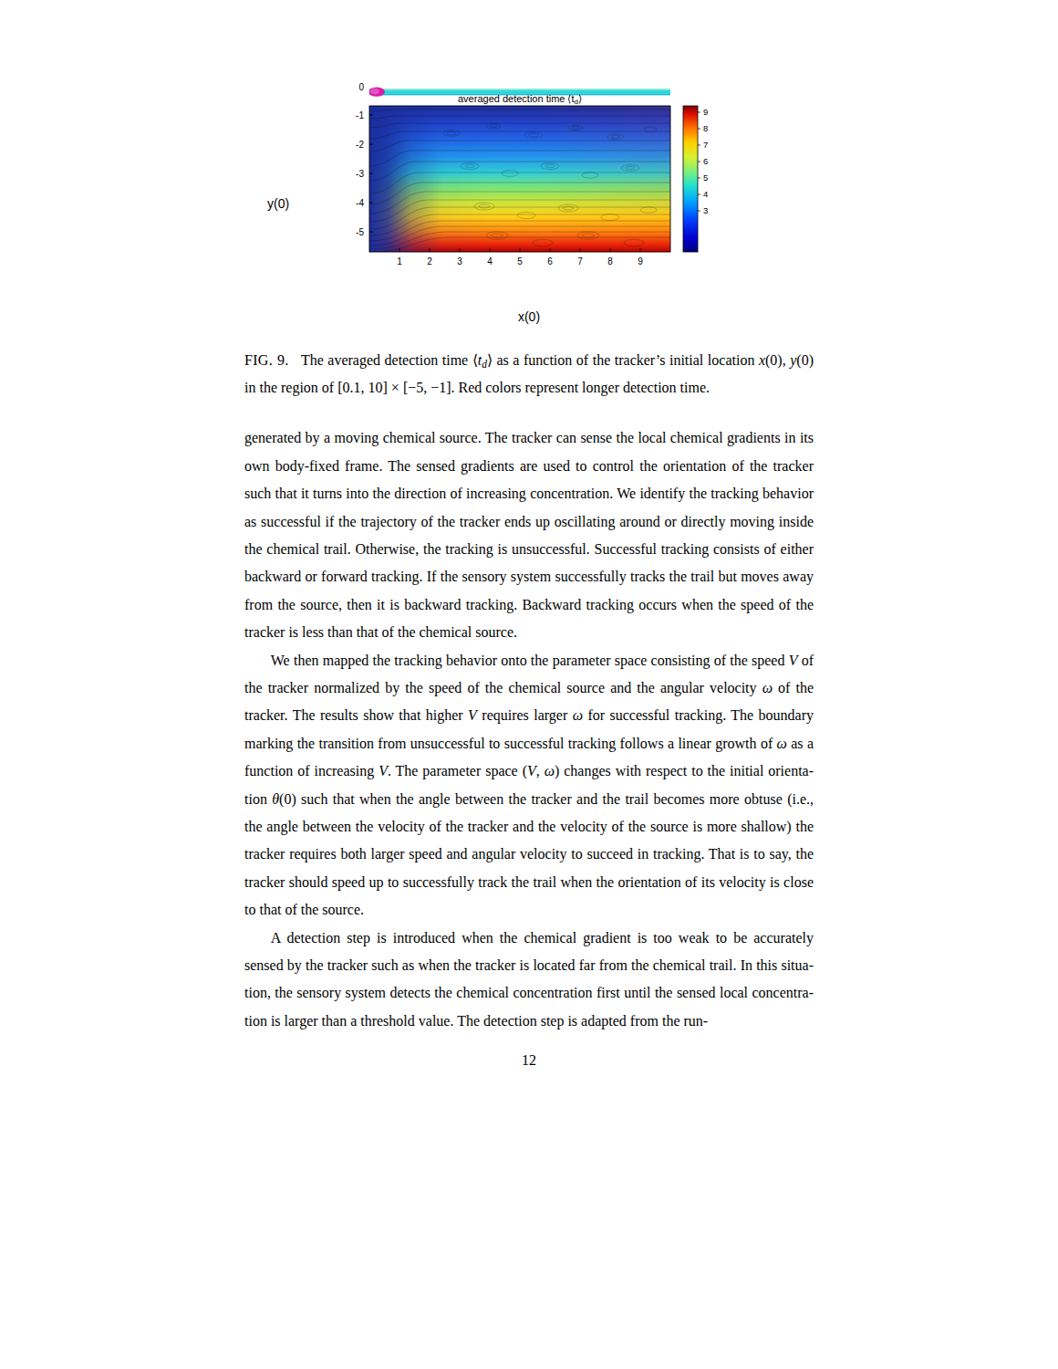y(0) averaged detection time ⟨td⟩ 0 -1 -2 -3 -4 -5 1 2 3 4 5 6 7 8 9 9 8 7 6 5 4 3
x(0)
FIG. 9. The averaged detection time ⟨td⟩ as a function of the tracker’s initial location x(0), y(0) in the region of [0.1, 10] × [−5, −1]. Red colors represent longer detection time.
generated by a moving chemical source. The tracker can sense the local chemical gradients in its own body-fixed frame. The sensed gradients are used to control the orientation of the tracker such that it turns into the direction of increasing concentration. We identify the tracking behavior as successful if the trajectory of the tracker ends up oscillating around or directly moving inside the chemical trail. Otherwise, the tracking is unsuccessful. Successful tracking consists of either backward or forward tracking. If the sensory system successfully tracks the trail but moves away from the source, then it is backward tracking. Backward tracking occurs when the speed of the tracker is less than that of the chemical source.
We then mapped the tracking behavior onto the parameter space consisting of the speed V of the tracker normalized by the speed of the chemical source and the angular velocity ω of the tracker. The results show that higher V requires larger ω for successful tracking. The boundary marking the transition from unsuccessful to successful tracking follows a linear growth of ω as a function of increasing V. The parameter space (V, ω) changes with respect to the initial orientation θ(0) such that when the angle between the tracker and the trail becomes more obtuse (i.e., the angle between the velocity of the tracker and the velocity of the source is more shallow) the tracker requires both larger speed and angular velocity to succeed in tracking. That is to say, the tracker should speed up to successfully track the trail when the orientation of its velocity is close to that of the source.
A detection step is introduced when the chemical gradient is too weak to be accurately sensed by the tracker such as when the tracker is located far from the chemical trail. In this situation, the sensory system detects the chemical concentration first until the sensed local concentration is larger than a threshold value. The detection step is adapted from the run-
12